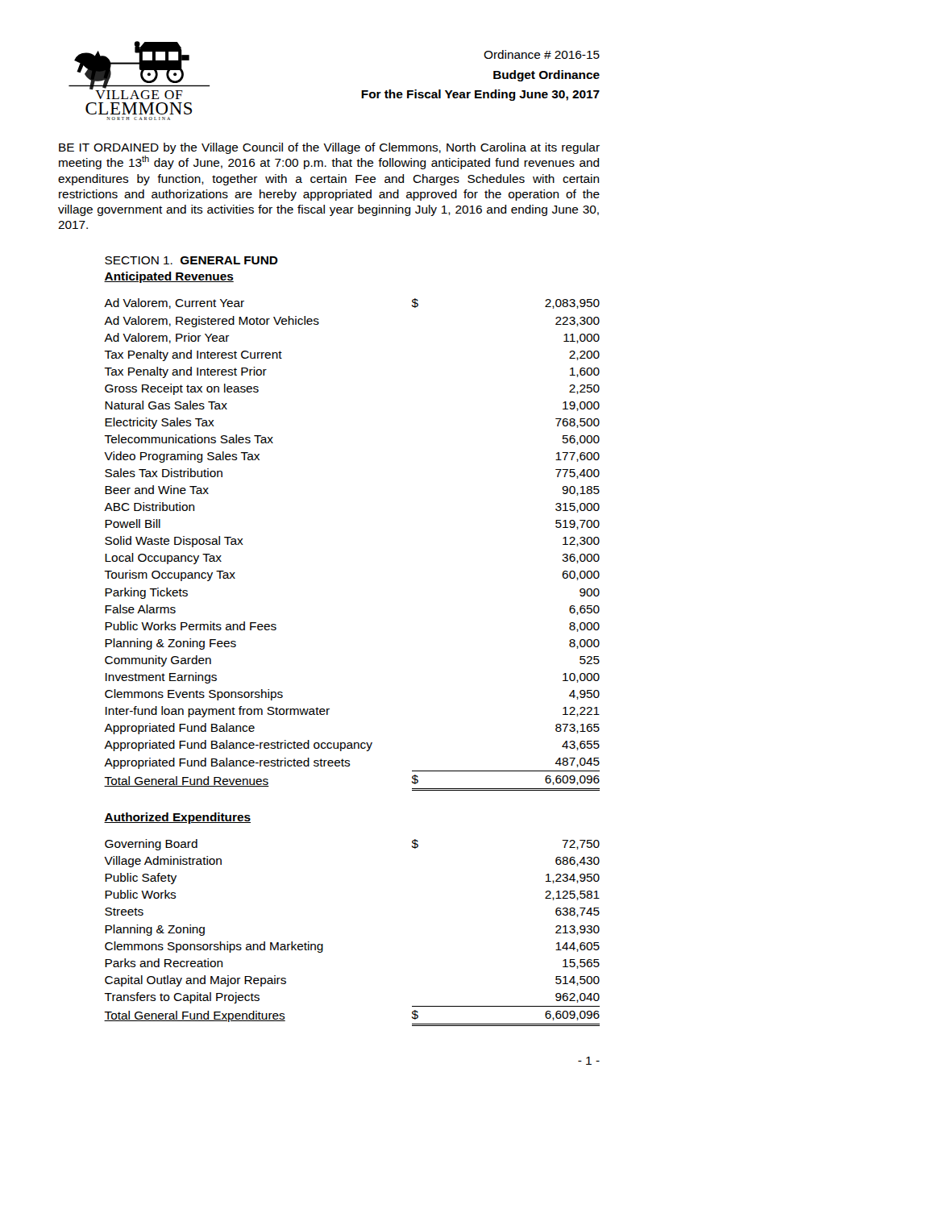VILLAGE OF CLEMMONS NORTH CAROLINA
Ordinance # 2016-15
Budget Ordinance
For the Fiscal Year Ending June 30, 2017
BE IT ORDAINED by the Village Council of the Village of Clemmons, North Carolina at its regular meeting the 13th day of June, 2016 at 7:00 p.m. that the following anticipated fund revenues and expenditures by function, together with a certain Fee and Charges Schedules with certain restrictions and authorizations are hereby appropriated and approved for the operation of the village government and its activities for the fiscal year beginning July 1, 2016 and ending June 30, 2017.
SECTION 1. GENERAL FUND
Anticipated Revenues
| Ad Valorem, Current Year | $ | 2,083,950 |
| Ad Valorem, Registered Motor Vehicles | | 223,300 |
| Ad Valorem, Prior Year | | 11,000 |
| Tax Penalty and Interest Current | | 2,200 |
| Tax Penalty and Interest Prior | | 1,600 |
| Gross Receipt tax on leases | | 2,250 |
| Natural Gas Sales Tax | | 19,000 |
| Electricity Sales Tax | | 768,500 |
| Telecommunications Sales Tax | | 56,000 |
| Video Programing Sales Tax | | 177,600 |
| Sales Tax Distribution | | 775,400 |
| Beer and Wine Tax | | 90,185 |
| ABC Distribution | | 315,000 |
| Powell Bill | | 519,700 |
| Solid Waste Disposal Tax | | 12,300 |
| Local Occupancy Tax | | 36,000 |
| Tourism Occupancy Tax | | 60,000 |
| Parking Tickets | | 900 |
| False Alarms | | 6,650 |
| Public Works Permits and Fees | | 8,000 |
| Planning & Zoning Fees | | 8,000 |
| Community Garden | | 525 |
| Investment Earnings | | 10,000 |
| Clemmons Events Sponsorships | | 4,950 |
| Inter-fund loan payment from Stormwater | | 12,221 |
| Appropriated Fund Balance | | 873,165 |
| Appropriated Fund Balance-restricted occupancy | | 43,655 |
| Appropriated Fund Balance-restricted streets | | 487,045 |
| Total General Fund Revenues | $ | 6,609,096 |
Authorized Expenditures
| Governing Board | $ | 72,750 |
| Village Administration | | 686,430 |
| Public Safety | | 1,234,950 |
| Public Works | | 2,125,581 |
| Streets | | 638,745 |
| Planning & Zoning | | 213,930 |
| Clemmons Sponsorships and Marketing | | 144,605 |
| Parks and Recreation | | 15,565 |
| Capital Outlay and Major Repairs | | 514,500 |
| Transfers to Capital Projects | | 962,040 |
| Total General Fund Expenditures | $ | 6,609,096 |
- 1 -